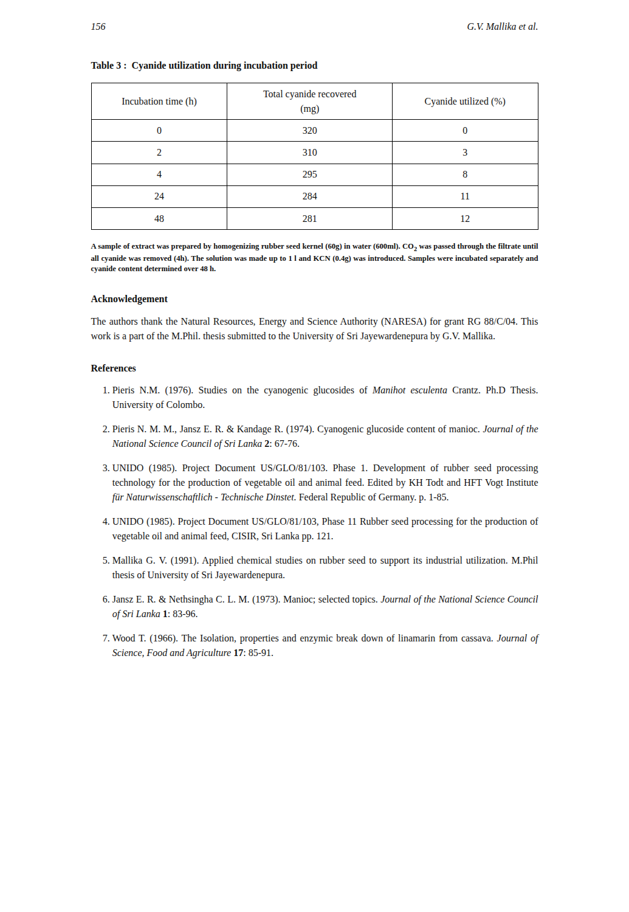156 G.V. Mallika et al.
Table 3 : Cyanide utilization during incubation period
| Incubation time (h) | Total cyanide recovered (mg) | Cyanide utilized (%) |
| --- | --- | --- |
| 0 | 320 | 0 |
| 2 | 310 | 3 |
| 4 | 295 | 8 |
| 24 | 284 | 11 |
| 48 | 281 | 12 |
A sample of extract was prepared by homogenizing rubber seed kernel (60g) in water (600ml). CO2 was passed through the filtrate until all cyanide was removed (4h). The solution was made up to 1 l and KCN (0.4g) was introduced. Samples were incubated separately and cyanide content determined over 48 h.
Acknowledgement
The authors thank the Natural Resources, Energy and Science Authority (NARESA) for grant RG 88/C/04. This work is a part of the M.Phil. thesis submitted to the University of Sri Jayewardenepura by G.V. Mallika.
References
Pieris N.M. (1976). Studies on the cyanogenic glucosides of Manihot esculenta Crantz. Ph.D Thesis. University of Colombo.
Pieris N. M. M., Jansz E. R. & Kandage R. (1974). Cyanogenic glucoside content of manioc. Journal of the National Science Council of Sri Lanka 2: 67-76.
UNIDO (1985). Project Document US/GLO/81/103. Phase 1. Development of rubber seed processing technology for the production of vegetable oil and animal feed. Edited by KH Todt and HFT Vogt Institute für Naturwissenschaftlich - Technische Dinstet. Federal Republic of Germany. p. 1-85.
UNIDO (1985). Project Document US/GLO/81/103, Phase 11 Rubber seed processing for the production of vegetable oil and animal feed, CISIR, Sri Lanka pp. 121.
Mallika G. V. (1991). Applied chemical studies on rubber seed to support its industrial utilization. M.Phil thesis of University of Sri Jayewardenepura.
Jansz E. R. & Nethsingha C. L. M. (1973). Manioc; selected topics. Journal of the National Science Council of Sri Lanka 1: 83-96.
Wood T. (1966). The Isolation, properties and enzymic break down of linamarin from cassava. Journal of Science, Food and Agriculture 17: 85-91.